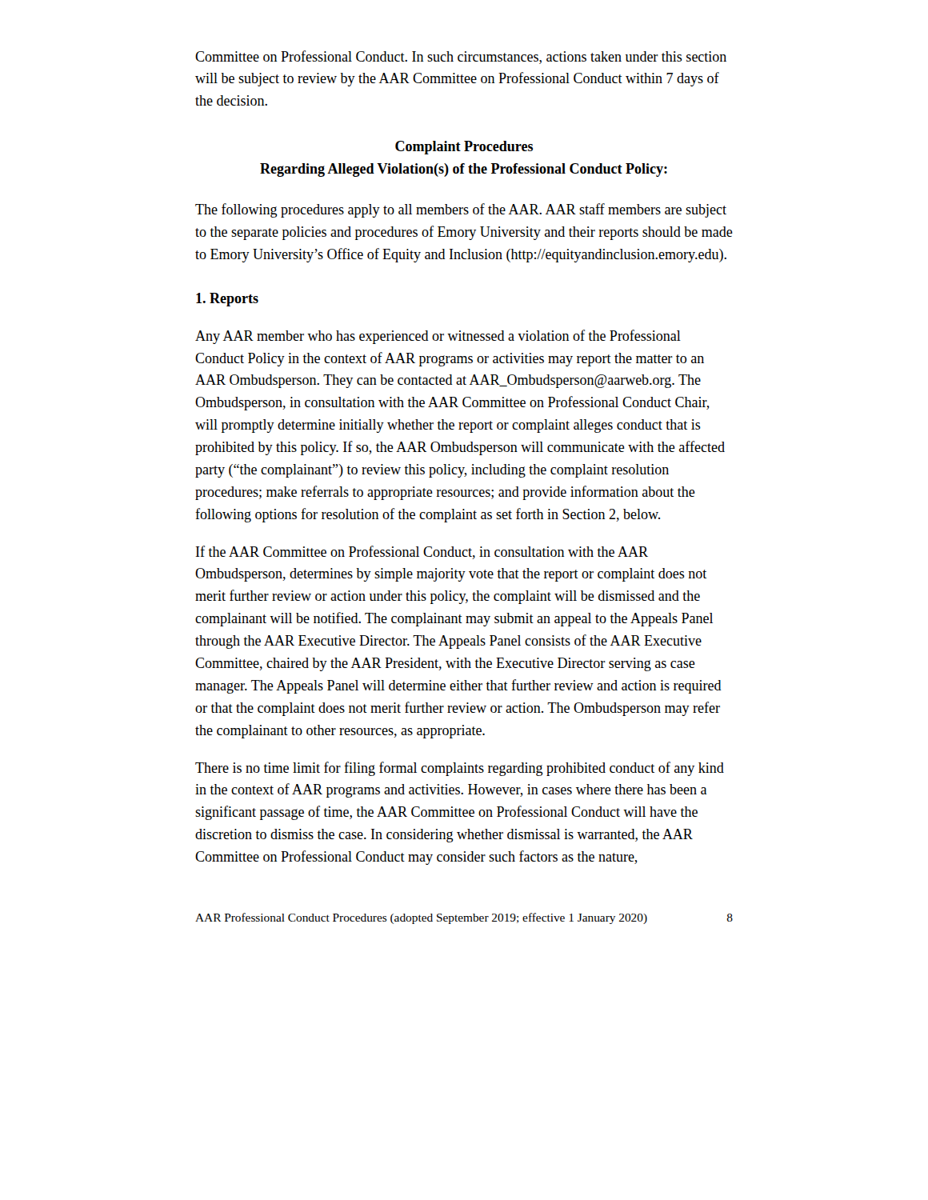Committee on Professional Conduct. In such circumstances, actions taken under this section will be subject to review by the AAR Committee on Professional Conduct within 7 days of the decision.
Complaint Procedures
Regarding Alleged Violation(s) of the Professional Conduct Policy:
The following procedures apply to all members of the AAR. AAR staff members are subject to the separate policies and procedures of Emory University and their reports should be made to Emory University’s Office of Equity and Inclusion (http://equityandinclusion.emory.edu).
1. Reports
Any AAR member who has experienced or witnessed a violation of the Professional Conduct Policy in the context of AAR programs or activities may report the matter to an AAR Ombudsperson. They can be contacted at AAR_Ombudsperson@aarweb.org. The Ombudsperson, in consultation with the AAR Committee on Professional Conduct Chair, will promptly determine initially whether the report or complaint alleges conduct that is prohibited by this policy. If so, the AAR Ombudsperson will communicate with the affected party (“the complainant”) to review this policy, including the complaint resolution procedures; make referrals to appropriate resources; and provide information about the following options for resolution of the complaint as set forth in Section 2, below.
If the AAR Committee on Professional Conduct, in consultation with the AAR Ombudsperson, determines by simple majority vote that the report or complaint does not merit further review or action under this policy, the complaint will be dismissed and the complainant will be notified. The complainant may submit an appeal to the Appeals Panel through the AAR Executive Director. The Appeals Panel consists of the AAR Executive Committee, chaired by the AAR President, with the Executive Director serving as case manager. The Appeals Panel will determine either that further review and action is required or that the complaint does not merit further review or action. The Ombudsperson may refer the complainant to other resources, as appropriate.
There is no time limit for filing formal complaints regarding prohibited conduct of any kind in the context of AAR programs and activities. However, in cases where there has been a significant passage of time, the AAR Committee on Professional Conduct will have the discretion to dismiss the case. In considering whether dismissal is warranted, the AAR Committee on Professional Conduct may consider such factors as the nature,
AAR Professional Conduct Procedures (adopted September 2019; effective 1 January 2020) 8